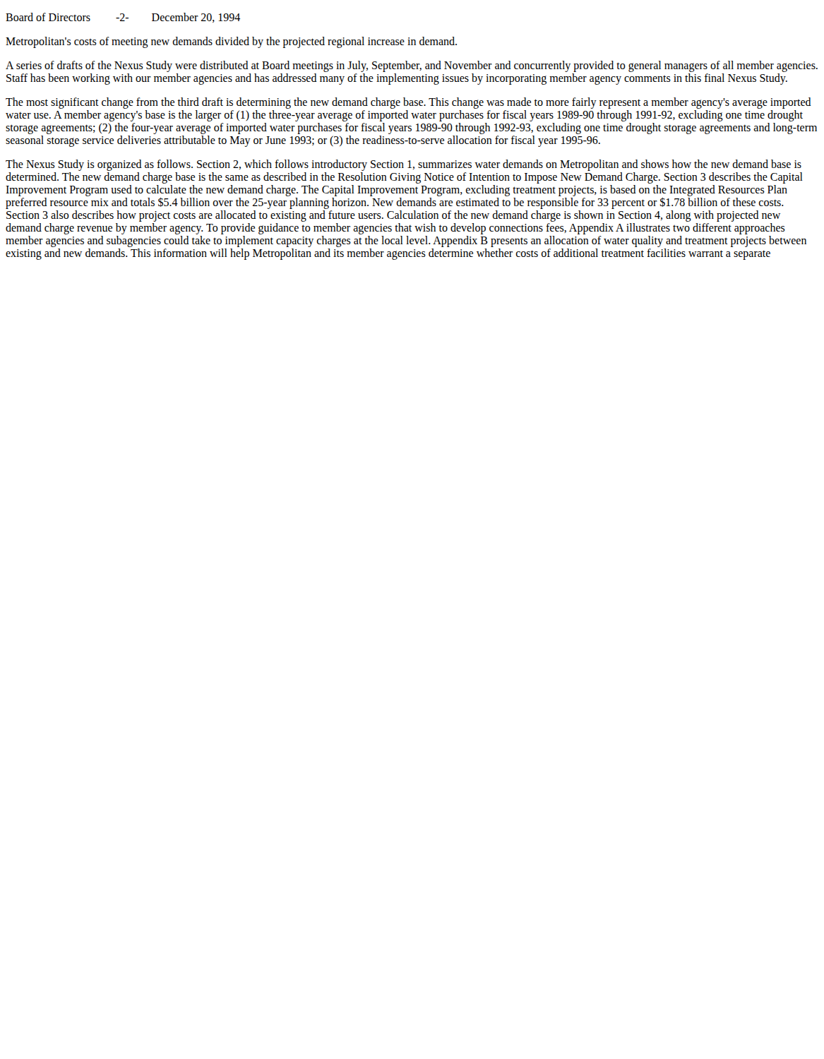Board of Directors -2- December 20, 1994
Metropolitan's costs of meeting new demands divided by the projected regional increase in demand.
A series of drafts of the Nexus Study were distributed at Board meetings in July, September, and November and concurrently provided to general managers of all member agencies. Staff has been working with our member agencies and has addressed many of the implementing issues by incorporating member agency comments in this final Nexus Study.
The most significant change from the third draft is determining the new demand charge base. This change was made to more fairly represent a member agency's average imported water use. A member agency's base is the larger of (1) the three-year average of imported water purchases for fiscal years 1989-90 through 1991-92, excluding one time drought storage agreements; (2) the four-year average of imported water purchases for fiscal years 1989-90 through 1992-93, excluding one time drought storage agreements and long-term seasonal storage service deliveries attributable to May or June 1993; or (3) the readiness-to-serve allocation for fiscal year 1995-96.
The Nexus Study is organized as follows. Section 2, which follows introductory Section 1, summarizes water demands on Metropolitan and shows how the new demand base is determined. The new demand charge base is the same as described in the Resolution Giving Notice of Intention to Impose New Demand Charge. Section 3 describes the Capital Improvement Program used to calculate the new demand charge. The Capital Improvement Program, excluding treatment projects, is based on the Integrated Resources Plan preferred resource mix and totals $5.4 billion over the 25-year planning horizon. New demands are estimated to be responsible for 33 percent or $1.78 billion of these costs. Section 3 also describes how project costs are allocated to existing and future users. Calculation of the new demand charge is shown in Section 4, along with projected new demand charge revenue by member agency. To provide guidance to member agencies that wish to develop connections fees, Appendix A illustrates two different approaches member agencies and subagencies could take to implement capacity charges at the local level. Appendix B presents an allocation of water quality and treatment projects between existing and new demands. This information will help Metropolitan and its member agencies determine whether costs of additional treatment facilities warrant a separate